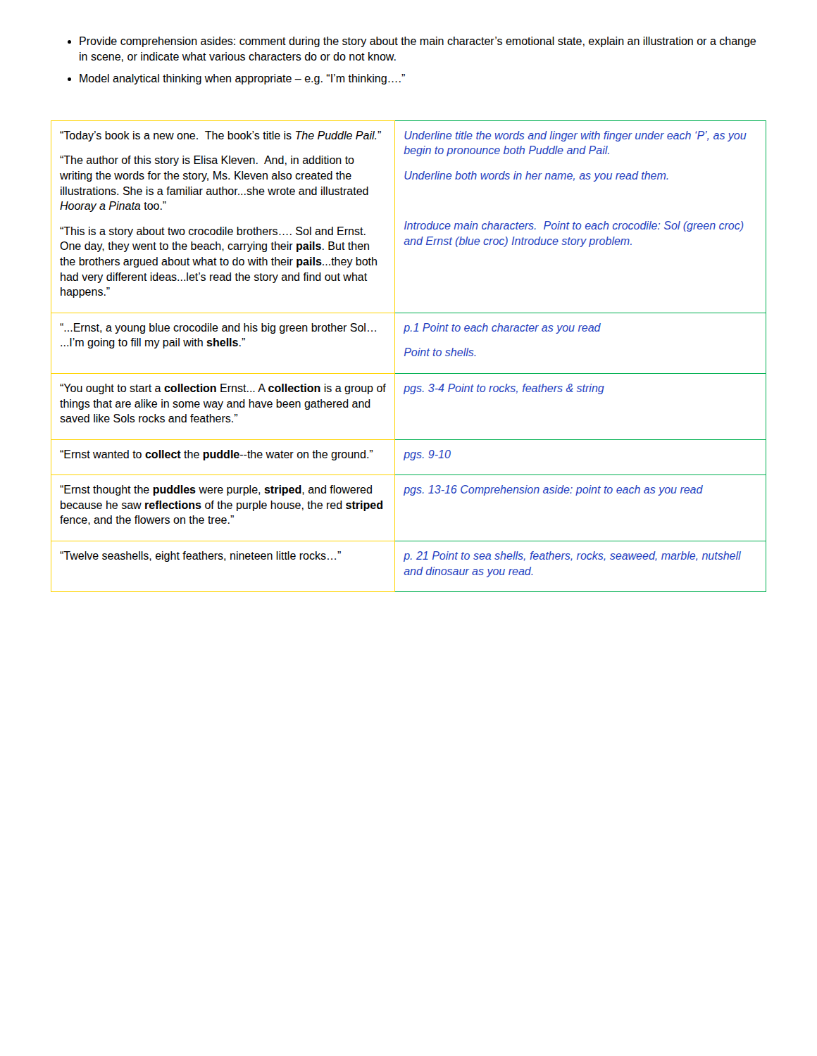Provide comprehension asides: comment during the story about the main character’s emotional state, explain an illustration or a change in scene, or indicate what various characters do or do not know.
Model analytical thinking when appropriate – e.g. “I’m thinking….”
| “Today’s book is a new one. The book’s title is The Puddle Pail. ” “The author of this story is Elisa Kleven. And, in addition to writing the words for the story, Ms. Kleven also created the illustrations. She is a familiar author...she wrote and illustrated Hooray a Pinata too.” “This is a story about two crocodile brothers…. Sol and Ernst. One day, they went to the beach, carrying their pails . But then the brothers argued about what to do with their pails ...they both had very different ideas...let’s read the story and find out what happens.” | Underline title the words and linger with finger under each ‘P’, as you begin to pronounce both Puddle and Pail. Underline both words in her name, as you read them. Introduce main characters. Point to each crocodile: Sol (green croc) and Ernst (blue croc) Introduce story problem. |
| “...Ernst, a young blue crocodile and his big green brother Sol… ...I’m going to fill my pail with shells .” | p.1 Point to each character as you read Point to shells. |
| “You ought to start a collection Ernst... A collection is a group of things that are alike in some way and have been gathered and saved like Sols rocks and feathers.” | pgs. 3-4 Point to rocks, feathers & string |
| “Ernst wanted to collect the puddle --the water on the ground.” | pgs. 9-10 |
| “Ernst thought the puddles were purple, striped , and flowered because he saw reflections of the purple house, the red striped fence, and the flowers on the tree.” | pgs. 13-16 Comprehension aside: point to each as you read |
| “Twelve seashells, eight feathers, nineteen little rocks…” | p. 21 Point to sea shells, feathers, rocks, seaweed, marble, nutshell and dinosaur as you read. |